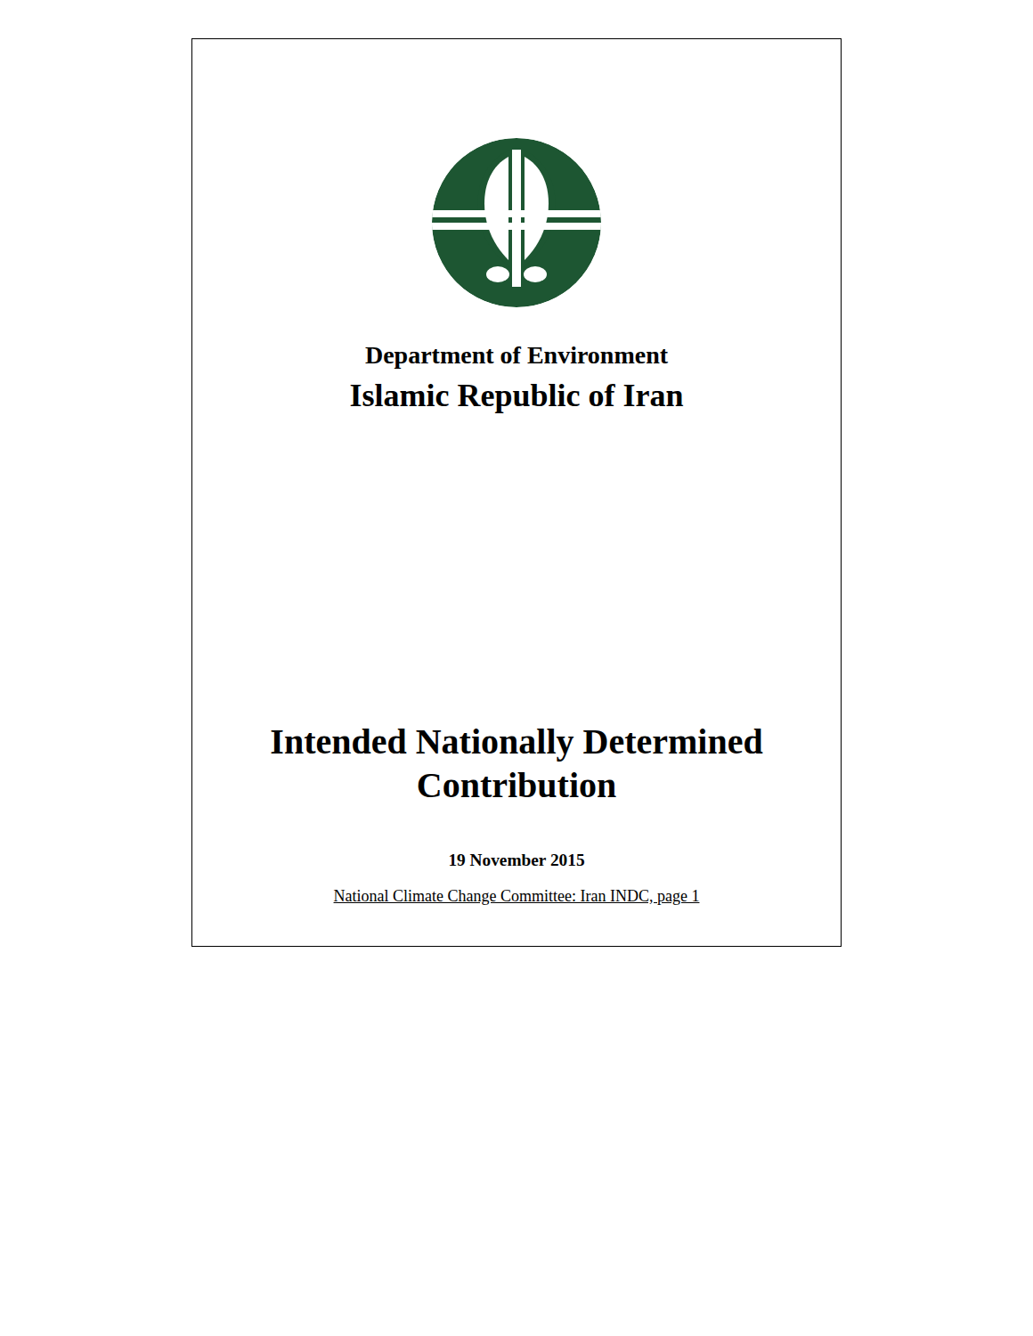Department of Environment
Islamic Republic of Iran
Intended Nationally Determined Contribution
19 November 2015
National Climate Change Committee: Iran INDC, page 1